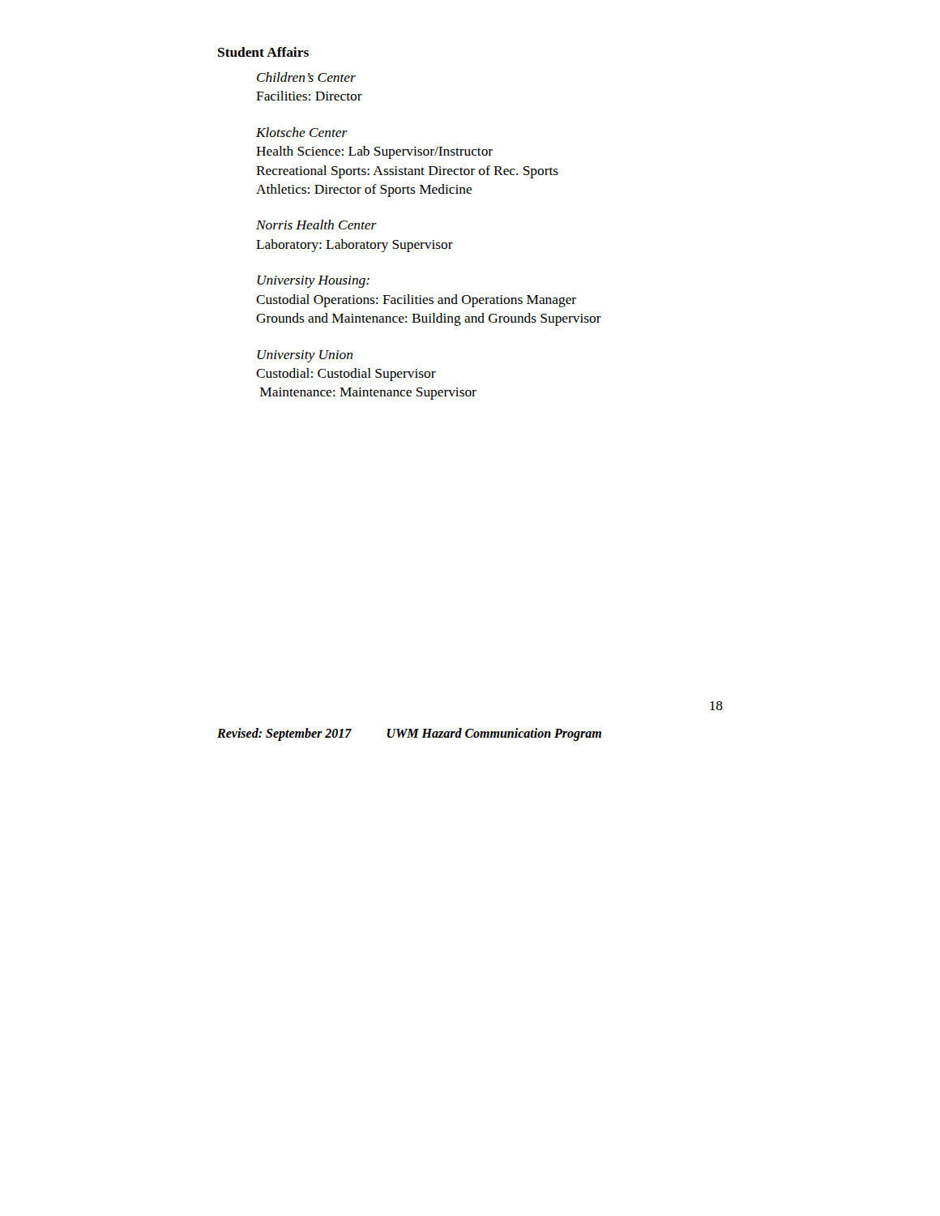Student Affairs
Children’s Center
Facilities: Director
Klotsche Center
Health Science: Lab Supervisor/Instructor
Recreational Sports: Assistant Director of Rec. Sports
Athletics: Director of Sports Medicine
Norris Health Center
Laboratory: Laboratory Supervisor
University Housing:
Custodial Operations: Facilities and Operations Manager
Grounds and Maintenance: Building and Grounds Supervisor
University Union
Custodial: Custodial Supervisor
Maintenance: Maintenance Supervisor
18
Revised: September 2017 UWM Hazard Communication Program